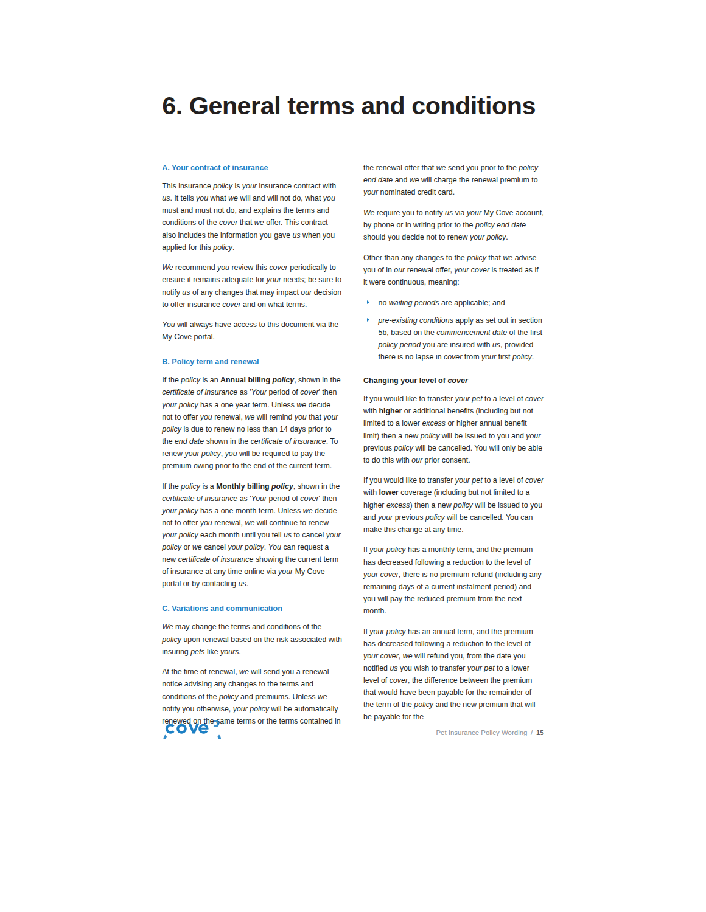6. General terms and conditions
A. Your contract of insurance
This insurance policy is your insurance contract with us. It tells you what we will and will not do, what you must and must not do, and explains the terms and conditions of the cover that we offer. This contract also includes the information you gave us when you applied for this policy.
We recommend you review this cover periodically to ensure it remains adequate for your needs; be sure to notify us of any changes that may impact our decision to offer insurance cover and on what terms.
You will always have access to this document via the My Cove portal.
B. Policy term and renewal
If the policy is an Annual billing policy, shown in the certificate of insurance as 'Your period of cover' then your policy has a one year term. Unless we decide not to offer you renewal, we will remind you that your policy is due to renew no less than 14 days prior to the end date shown in the certificate of insurance. To renew your policy, you will be required to pay the premium owing prior to the end of the current term.
If the policy is a Monthly billing policy, shown in the certificate of insurance as 'Your period of cover' then your policy has a one month term. Unless we decide not to offer you renewal, we will continue to renew your policy each month until you tell us to cancel your policy or we cancel your policy. You can request a new certificate of insurance showing the current term of insurance at any time online via your My Cove portal or by contacting us.
C. Variations and communication
We may change the terms and conditions of the policy upon renewal based on the risk associated with insuring pets like yours.
At the time of renewal, we will send you a renewal notice advising any changes to the terms and conditions of the policy and premiums. Unless we notify you otherwise, your policy will be automatically renewed on the same terms or the terms contained in the renewal offer that we send you prior to the policy end date and we will charge the renewal premium to your nominated credit card.
We require you to notify us via your My Cove account, by phone or in writing prior to the policy end date should you decide not to renew your policy.
Other than any changes to the policy that we advise you of in our renewal offer, your cover is treated as if it were continuous, meaning:
no waiting periods are applicable; and
pre-existing conditions apply as set out in section 5b, based on the commencement date of the first policy period you are insured with us, provided there is no lapse in cover from your first policy.
Changing your level of cover
If you would like to transfer your pet to a level of cover with higher or additional benefits (including but not limited to a lower excess or higher annual benefit limit) then a new policy will be issued to you and your previous policy will be cancelled. You will only be able to do this with our prior consent.
If you would like to transfer your pet to a level of cover with lower coverage (including but not limited to a higher excess) then a new policy will be issued to you and your previous policy will be cancelled. You can make this change at any time.
If your policy has a monthly term, and the premium has decreased following a reduction to the level of your cover, there is no premium refund (including any remaining days of a current instalment period) and you will pay the reduced premium from the next month.
If your policy has an annual term, and the premium has decreased following a reduction to the level of your cover, we will refund you, from the date you notified us you wish to transfer your pet to a lower level of cover, the difference between the premium that would have been payable for the remainder of the term of the policy and the new premium that will be payable for the
Pet Insurance Policy Wording/15